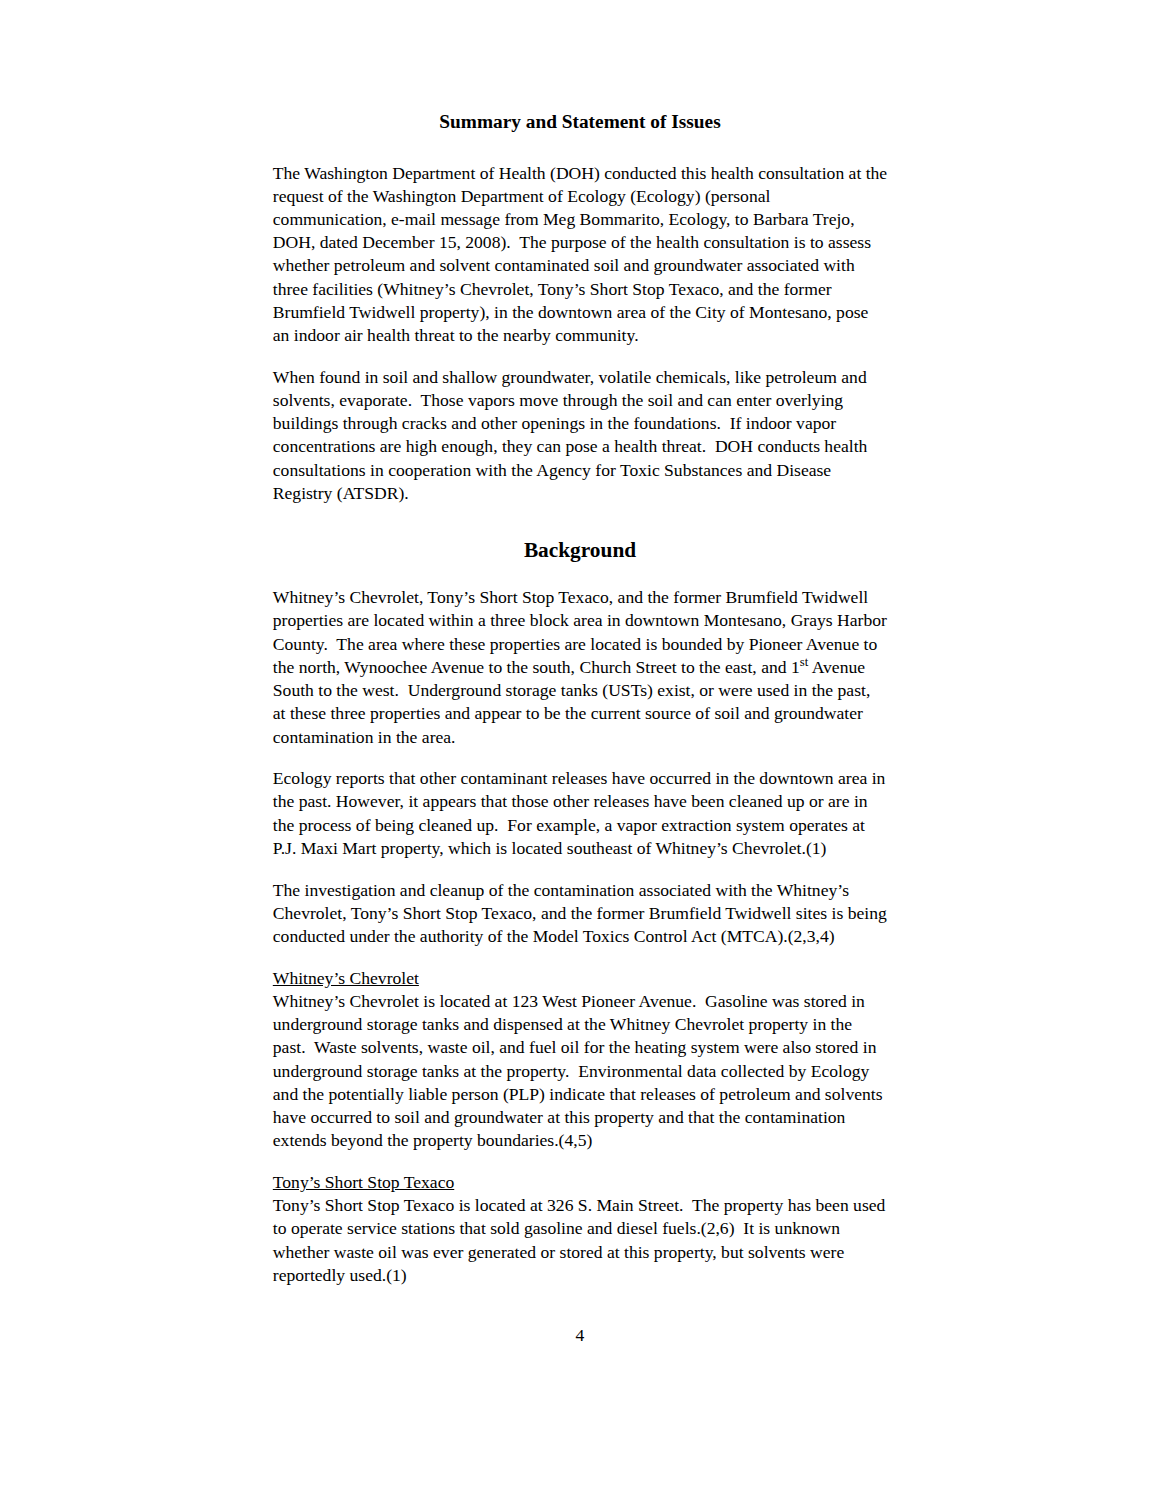Summary and Statement of Issues
The Washington Department of Health (DOH) conducted this health consultation at the request of the Washington Department of Ecology (Ecology) (personal communication, e-mail message from Meg Bommarito, Ecology, to Barbara Trejo, DOH, dated December 15, 2008). The purpose of the health consultation is to assess whether petroleum and solvent contaminated soil and groundwater associated with three facilities (Whitney’s Chevrolet, Tony’s Short Stop Texaco, and the former Brumfield Twidwell property), in the downtown area of the City of Montesano, pose an indoor air health threat to the nearby community.
When found in soil and shallow groundwater, volatile chemicals, like petroleum and solvents, evaporate. Those vapors move through the soil and can enter overlying buildings through cracks and other openings in the foundations. If indoor vapor concentrations are high enough, they can pose a health threat. DOH conducts health consultations in cooperation with the Agency for Toxic Substances and Disease Registry (ATSDR).
Background
Whitney’s Chevrolet, Tony’s Short Stop Texaco, and the former Brumfield Twidwell properties are located within a three block area in downtown Montesano, Grays Harbor County. The area where these properties are located is bounded by Pioneer Avenue to the north, Wynoochee Avenue to the south, Church Street to the east, and 1st Avenue South to the west. Underground storage tanks (USTs) exist, or were used in the past, at these three properties and appear to be the current source of soil and groundwater contamination in the area.
Ecology reports that other contaminant releases have occurred in the downtown area in the past. However, it appears that those other releases have been cleaned up or are in the process of being cleaned up. For example, a vapor extraction system operates at P.J. Maxi Mart property, which is located southeast of Whitney’s Chevrolet.(1)
The investigation and cleanup of the contamination associated with the Whitney’s Chevrolet, Tony’s Short Stop Texaco, and the former Brumfield Twidwell sites is being conducted under the authority of the Model Toxics Control Act (MTCA).(2,3,4)
Whitney’s Chevrolet
Whitney’s Chevrolet is located at 123 West Pioneer Avenue. Gasoline was stored in underground storage tanks and dispensed at the Whitney Chevrolet property in the past. Waste solvents, waste oil, and fuel oil for the heating system were also stored in underground storage tanks at the property. Environmental data collected by Ecology and the potentially liable person (PLP) indicate that releases of petroleum and solvents have occurred to soil and groundwater at this property and that the contamination extends beyond the property boundaries.(4,5)
Tony’s Short Stop Texaco
Tony’s Short Stop Texaco is located at 326 S. Main Street. The property has been used to operate service stations that sold gasoline and diesel fuels.(2,6) It is unknown whether waste oil was ever generated or stored at this property, but solvents were reportedly used.(1)
4